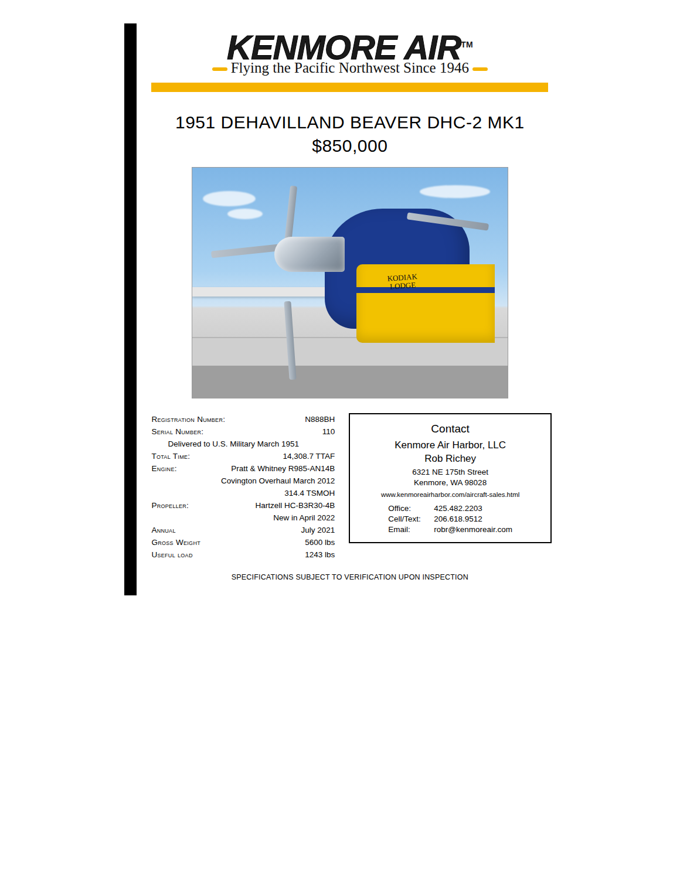KENMORE AIRTM
Flying the Pacific Northwest Since 1946
1951 DEHAVILLAND BEAVER DHC-2 MK1 $850,000
KODIAK
LODGE
| Registration Number: | N888BH |
| Serial Number: | 110 |
| Delivered to U.S. Military March 1951 |
| Total Time: | 14,308.7 TTAF |
| Engine: | Pratt & Whitney R985-AN14B |
| Covington Overhaul March 2012 |
| 314.4 TSMOH |
| Propeller: | Hartzell HC-B3R30-4B |
| New in April 2022 |
| Annual | July 2021 |
| Gross Weight | 5600 lbs |
| Useful load | 1243 lbs |
Contact
Kenmore Air Harbor, LLC
Rob Richey
6321 NE 175th Street
Kenmore, WA 98028
www.kenmoreairharbor.com/aircraft-sales.html
Office: 425.482.2203
Cell/Text: 206.618.9512
Email: robr@kenmoreair.com
SPECIFICATIONS SUBJECT TO VERIFICATION UPON INSPECTION